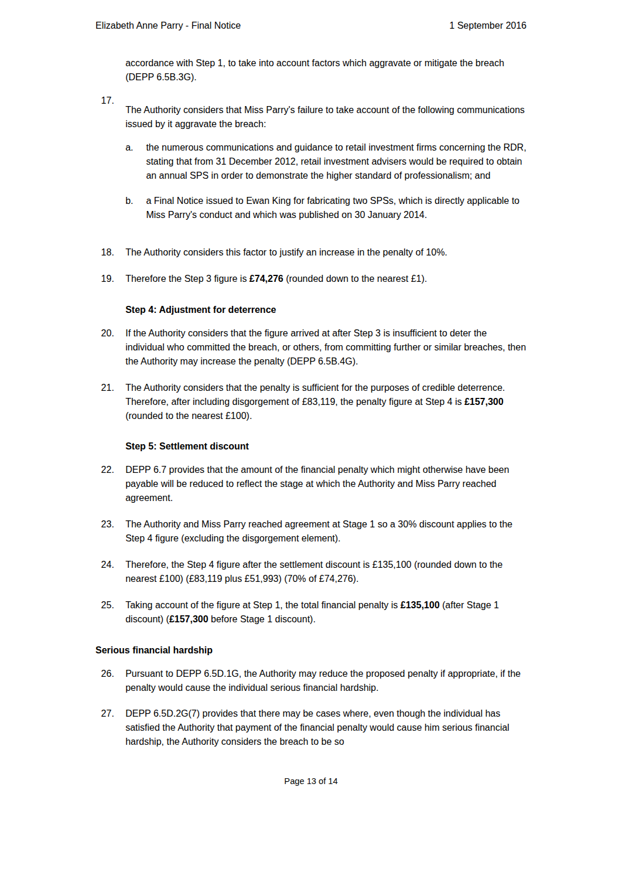Elizabeth Anne Parry - Final Notice
1 September 2016
accordance with Step 1, to take into account factors which aggravate or mitigate the breach (DEPP 6.5B.3G).
17.
The Authority considers that Miss Parry's failure to take account of the following communications issued by it aggravate the breach:
a.
the numerous communications and guidance to retail investment firms concerning the RDR, stating that from 31 December 2012, retail investment advisers would be required to obtain an annual SPS in order to demonstrate the higher standard of professionalism; and
b.
a Final Notice issued to Ewan King for fabricating two SPSs, which is directly applicable to Miss Parry's conduct and which was published on 30 January 2014.
18.
The Authority considers this factor to justify an increase in the penalty of 10%.
19.
Therefore the Step 3 figure is £74,276 (rounded down to the nearest £1).
Step 4: Adjustment for deterrence
20.
If the Authority considers that the figure arrived at after Step 3 is insufficient to deter the individual who committed the breach, or others, from committing further or similar breaches, then the Authority may increase the penalty (DEPP 6.5B.4G).
21.
The Authority considers that the penalty is sufficient for the purposes of credible deterrence. Therefore, after including disgorgement of £83,119, the penalty figure at Step 4 is £157,300 (rounded to the nearest £100).
Step 5: Settlement discount
22.
DEPP 6.7 provides that the amount of the financial penalty which might otherwise have been payable will be reduced to reflect the stage at which the Authority and Miss Parry reached agreement.
23.
The Authority and Miss Parry reached agreement at Stage 1 so a 30% discount applies to the Step 4 figure (excluding the disgorgement element).
24.
Therefore, the Step 4 figure after the settlement discount is £135,100 (rounded down to the nearest £100) (£83,119 plus £51,993) (70% of £74,276).
25.
Taking account of the figure at Step 1, the total financial penalty is £135,100 (after Stage 1 discount) (£157,300 before Stage 1 discount).
Serious financial hardship
26.
Pursuant to DEPP 6.5D.1G, the Authority may reduce the proposed penalty if appropriate, if the penalty would cause the individual serious financial hardship.
27.
DEPP 6.5D.2G(7) provides that there may be cases where, even though the individual has satisfied the Authority that payment of the financial penalty would cause him serious financial hardship, the Authority considers the breach to be so
Page 13 of 14